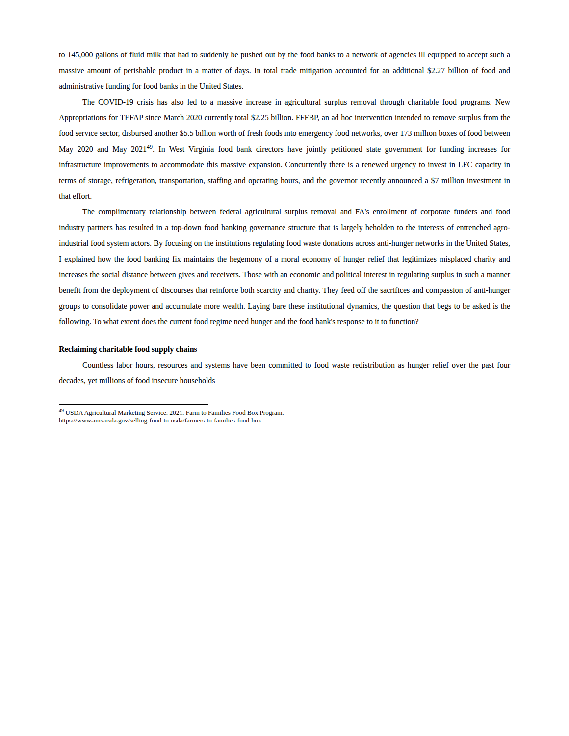to 145,000 gallons of fluid milk that had to suddenly be pushed out by the food banks to a network of agencies ill equipped to accept such a massive amount of perishable product in a matter of days. In total trade mitigation accounted for an additional $2.27 billion of food and administrative funding for food banks in the United States.
The COVID-19 crisis has also led to a massive increase in agricultural surplus removal through charitable food programs. New Appropriations for TEFAP since March 2020 currently total $2.25 billion. FFFBP, an ad hoc intervention intended to remove surplus from the food service sector, disbursed another $5.5 billion worth of fresh foods into emergency food networks, over 173 million boxes of food between May 2020 and May 202149. In West Virginia food bank directors have jointly petitioned state government for funding increases for infrastructure improvements to accommodate this massive expansion. Concurrently there is a renewed urgency to invest in LFC capacity in terms of storage, refrigeration, transportation, staffing and operating hours, and the governor recently announced a $7 million investment in that effort.
The complimentary relationship between federal agricultural surplus removal and FA's enrollment of corporate funders and food industry partners has resulted in a top-down food banking governance structure that is largely beholden to the interests of entrenched agro-industrial food system actors. By focusing on the institutions regulating food waste donations across anti-hunger networks in the United States, I explained how the food banking fix maintains the hegemony of a moral economy of hunger relief that legitimizes misplaced charity and increases the social distance between gives and receivers. Those with an economic and political interest in regulating surplus in such a manner benefit from the deployment of discourses that reinforce both scarcity and charity. They feed off the sacrifices and compassion of anti-hunger groups to consolidate power and accumulate more wealth. Laying bare these institutional dynamics, the question that begs to be asked is the following. To what extent does the current food regime need hunger and the food bank's response to it to function?
Reclaiming charitable food supply chains
Countless labor hours, resources and systems have been committed to food waste redistribution as hunger relief over the past four decades, yet millions of food insecure households
49 USDA Agricultural Marketing Service. 2021. Farm to Families Food Box Program.
https://www.ams.usda.gov/selling-food-to-usda/farmers-to-families-food-box